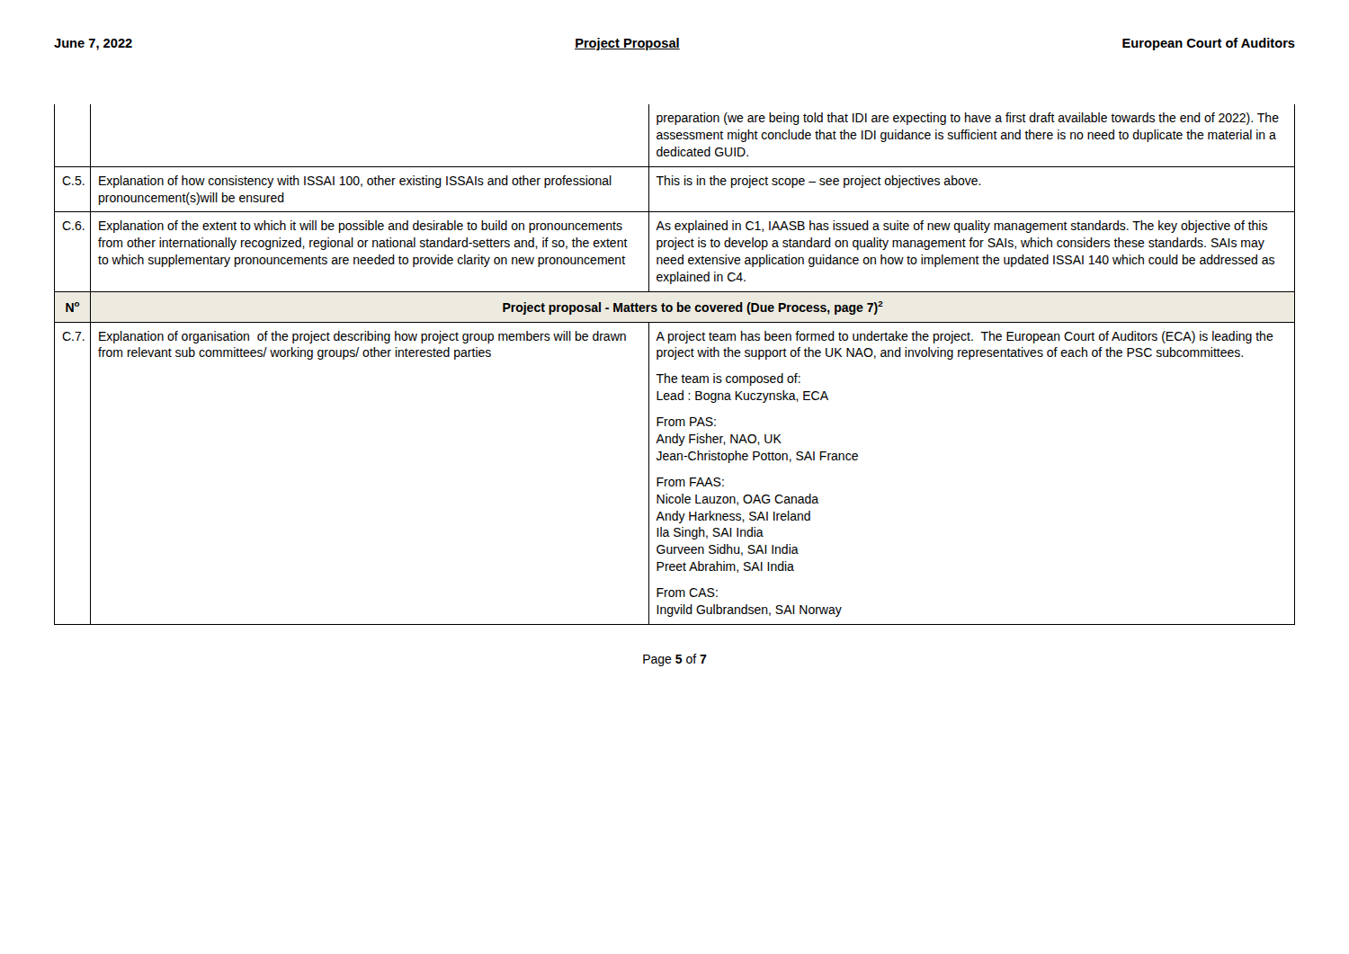June 7, 2022 Project Proposal European Court of Auditors
| | | preparation (we are being told that IDI are expecting to have a first draft available towards the end of 2022). The assessment might conclude that the IDI guidance is sufficient and there is no need to duplicate the material in a dedicated GUID. |
| C.5. | Explanation of how consistency with ISSAI 100, other existing ISSAIs and other professional pronouncement(s)will be ensured | This is in the project scope – see project objectives above. |
| C.6. | Explanation of the extent to which it will be possible and desirable to build on pronouncements from other internationally recognized, regional or national standard-setters and, if so, the extent to which supplementary pronouncements are needed to provide clarity on new pronouncement | As explained in C1, IAASB has issued a suite of new quality management standards. The key objective of this project is to develop a standard on quality management for SAIs, which considers these standards. SAIs may need extensive application guidance on how to implement the updated ISSAI 140 which could be addressed as explained in C4. |
| N o | Project proposal - Matters to be covered (Due Process, page 7) 2 |
| C.7. | Explanation of organisation of the project describing how project group members will be drawn from relevant sub committees/ working groups/ other interested parties | A project team has been formed to undertake the project. The European Court of Auditors (ECA) is leading the project with the support of the UK NAO, and involving representatives of each of the PSC subcommittees. The team is composed of: Lead : Bogna Kuczynska, ECA From PAS: Andy Fisher, NAO, UK Jean-Christophe Potton, SAI France From FAAS: Nicole Lauzon, OAG Canada Andy Harkness, SAI Ireland Ila Singh, SAI India Gurveen Sidhu, SAI India Preet Abrahim, SAI India From CAS: Ingvild Gulbrandsen, SAI Norway |
Page 5 of 7